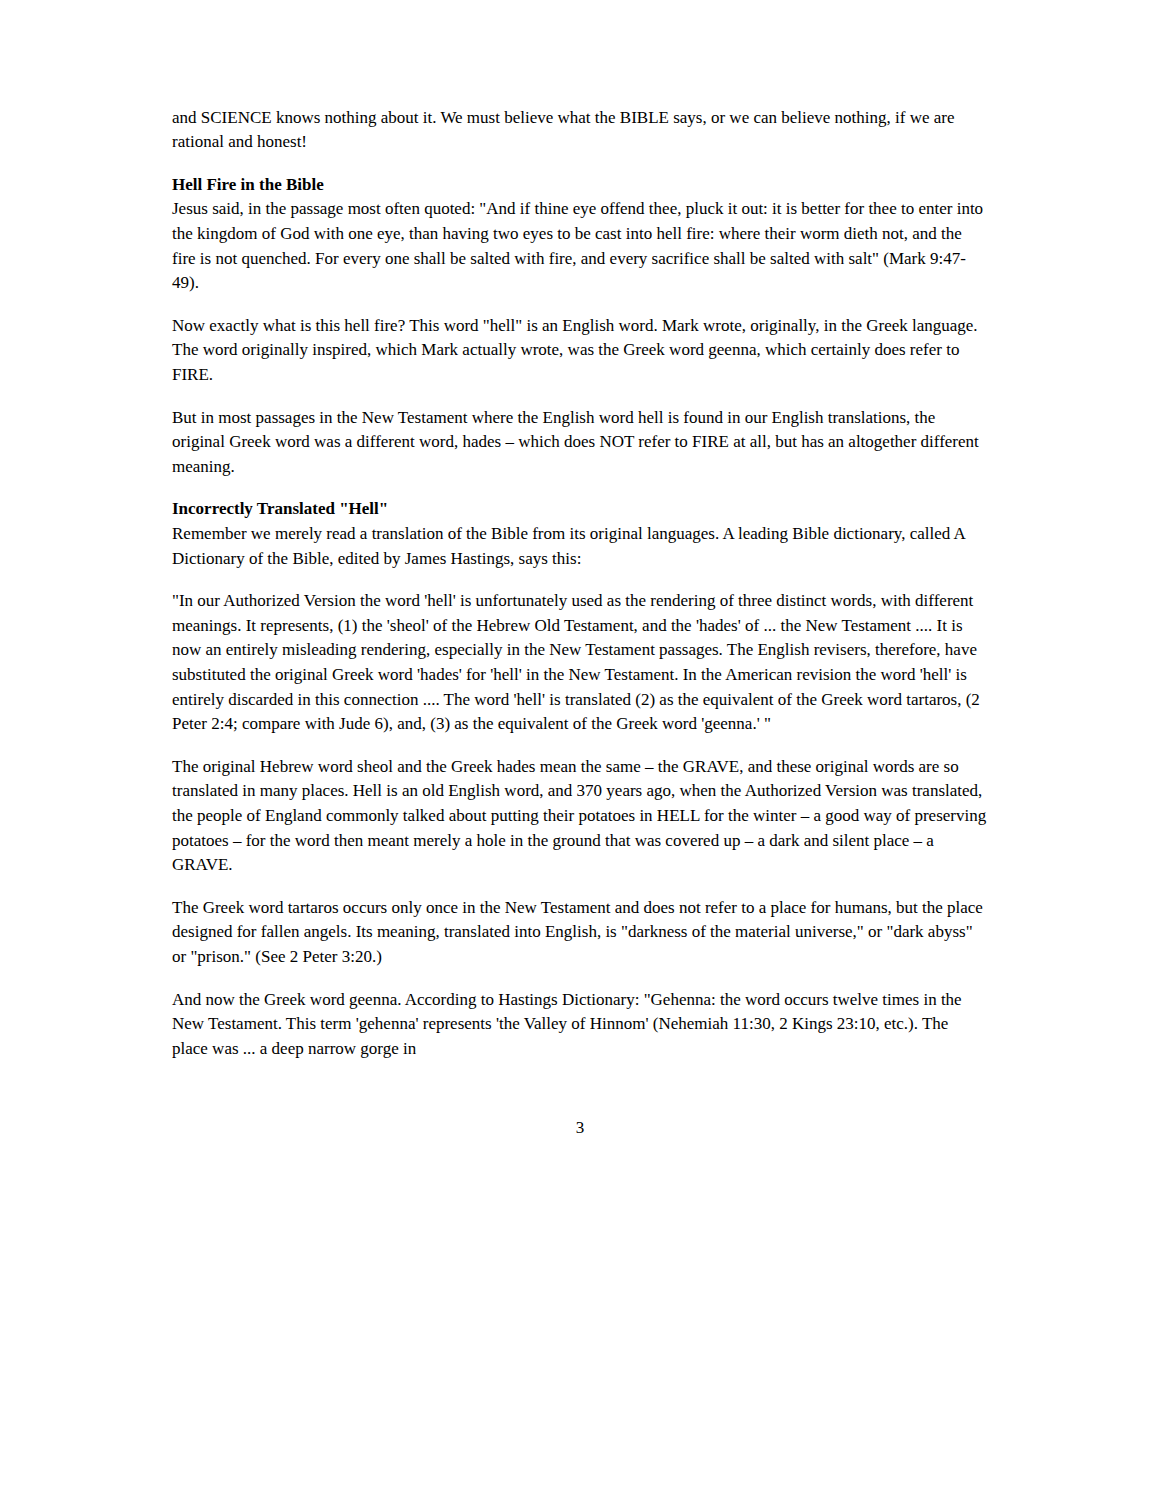and SCIENCE knows nothing about it. We must believe what the BIBLE says, or we can believe nothing, if we are rational and honest!
Hell Fire in the Bible
Jesus said, in the passage most often quoted: "And if thine eye offend thee, pluck it out: it is better for thee to enter into the kingdom of God with one eye, than having two eyes to be cast into hell fire: where their worm dieth not, and the fire is not quenched. For every one shall be salted with fire, and every sacrifice shall be salted with salt" (Mark 9:47-49).
Now exactly what is this hell fire? This word "hell" is an English word. Mark wrote, originally, in the Greek language. The word originally inspired, which Mark actually wrote, was the Greek word geenna, which certainly does refer to FIRE.
But in most passages in the New Testament where the English word hell is found in our English translations, the original Greek word was a different word, hades – which does NOT refer to FIRE at all, but has an altogether different meaning.
Incorrectly Translated "Hell"
Remember we merely read a translation of the Bible from its original languages. A leading Bible dictionary, called A Dictionary of the Bible, edited by James Hastings, says this:
"In our Authorized Version the word 'hell' is unfortunately used as the rendering of three distinct words, with different meanings. It represents, (1) the 'sheol' of the Hebrew Old Testament, and the 'hades' of ... the New Testament .... It is now an entirely misleading rendering, especially in the New Testament passages. The English revisers, therefore, have substituted the original Greek word 'hades' for 'hell' in the New Testament. In the American revision the word 'hell' is entirely discarded in this connection .... The word 'hell' is translated (2) as the equivalent of the Greek word tartaros, (2 Peter 2:4; compare with Jude 6), and, (3) as the equivalent of the Greek word 'geenna.' "
The original Hebrew word sheol and the Greek hades mean the same – the GRAVE, and these original words are so translated in many places. Hell is an old English word, and 370 years ago, when the Authorized Version was translated, the people of England commonly talked about putting their potatoes in HELL for the winter – a good way of preserving potatoes – for the word then meant merely a hole in the ground that was covered up – a dark and silent place – a GRAVE.
The Greek word tartaros occurs only once in the New Testament and does not refer to a place for humans, but the place designed for fallen angels. Its meaning, translated into English, is "darkness of the material universe," or "dark abyss" or "prison." (See 2 Peter 3:20.)
And now the Greek word geenna. According to Hastings Dictionary: "Gehenna: the word occurs twelve times in the New Testament. This term 'gehenna' represents 'the Valley of Hinnom' (Nehemiah 11:30, 2 Kings 23:10, etc.). The place was ... a deep narrow gorge in
3